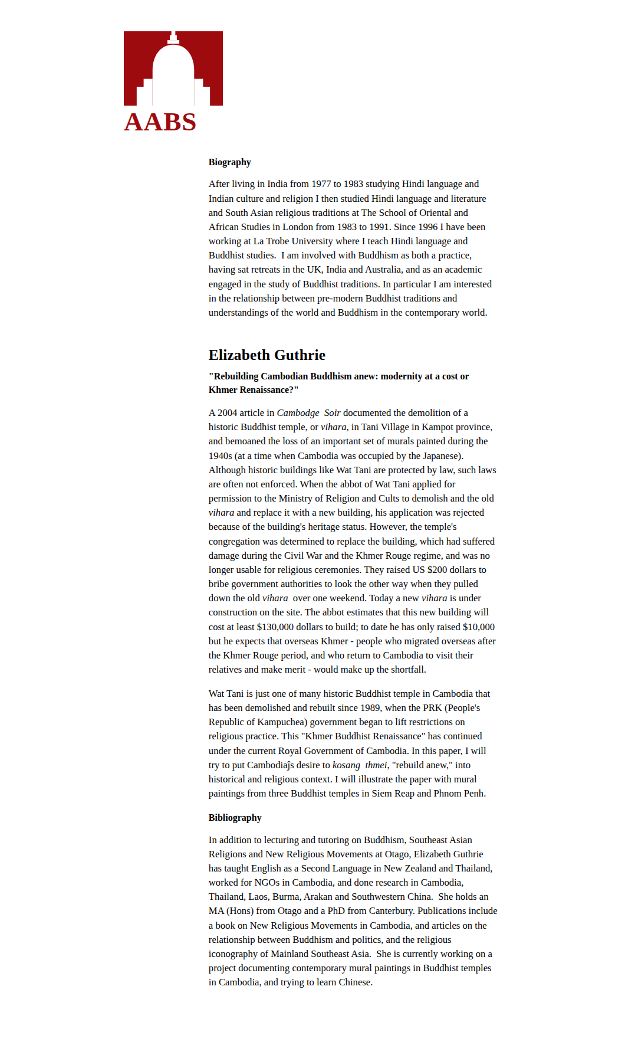AABS
Biography
After living in India from 1977 to 1983 studying Hindi language and Indian culture and religion I then studied Hindi language and literature and South Asian religious traditions at The School of Oriental and African Studies in London from 1983 to 1991. Since 1996 I have been working at La Trobe University where I teach Hindi language and Buddhist studies. I am involved with Buddhism as both a practice, having sat retreats in the UK, India and Australia, and as an academic engaged in the study of Buddhist traditions. In particular I am interested in the relationship between pre-modern Buddhist traditions and understandings of the world and Buddhism in the contemporary world.
Elizabeth Guthrie
"Rebuilding Cambodian Buddhism anew: modernity at a cost or Khmer Renaissance?"
A 2004 article in Cambodge Soir documented the demolition of a historic Buddhist temple, or vihara, in Tani Village in Kampot province, and bemoaned the loss of an important set of murals painted during the 1940s (at a time when Cambodia was occupied by the Japanese). Although historic buildings like Wat Tani are protected by law, such laws are often not enforced. When the abbot of Wat Tani applied for permission to the Ministry of Religion and Cults to demolish and the old vihara and replace it with a new building, his application was rejected because of the building's heritage status. However, the temple's congregation was determined to replace the building, which had suffered damage during the Civil War and the Khmer Rouge regime, and was no longer usable for religious ceremonies. They raised US $200 dollars to bribe government authorities to look the other way when they pulled down the old vihara over one weekend. Today a new vihara is under construction on the site. The abbot estimates that this new building will cost at least $130,000 dollars to build; to date he has only raised $10,000 but he expects that overseas Khmer - people who migrated overseas after the Khmer Rouge period, and who return to Cambodia to visit their relatives and make merit - would make up the shortfall.
Wat Tani is just one of many historic Buddhist temple in Cambodia that has been demolished and rebuilt since 1989, when the PRK (People's Republic of Kampuchea) government began to lift restrictions on religious practice. This "Khmer Buddhist Renaissance" has continued under the current Royal Government of Cambodia. In this paper, I will try to put Cambodiaĵs desire to kosang thmei, "rebuild anew," into historical and religious context. I will illustrate the paper with mural paintings from three Buddhist temples in Siem Reap and Phnom Penh.
Bibliography
In addition to lecturing and tutoring on Buddhism, Southeast Asian Religions and New Religious Movements at Otago, Elizabeth Guthrie has taught English as a Second Language in New Zealand and Thailand, worked for NGOs in Cambodia, and done research in Cambodia, Thailand, Laos, Burma, Arakan and Southwestern China. She holds an MA (Hons) from Otago and a PhD from Canterbury. Publications include a book on New Religious Movements in Cambodia, and articles on the relationship between Buddhism and politics, and the religious iconography of Mainland Southeast Asia. She is currently working on a project documenting contemporary mural paintings in Buddhist temples in Cambodia, and trying to learn Chinese.